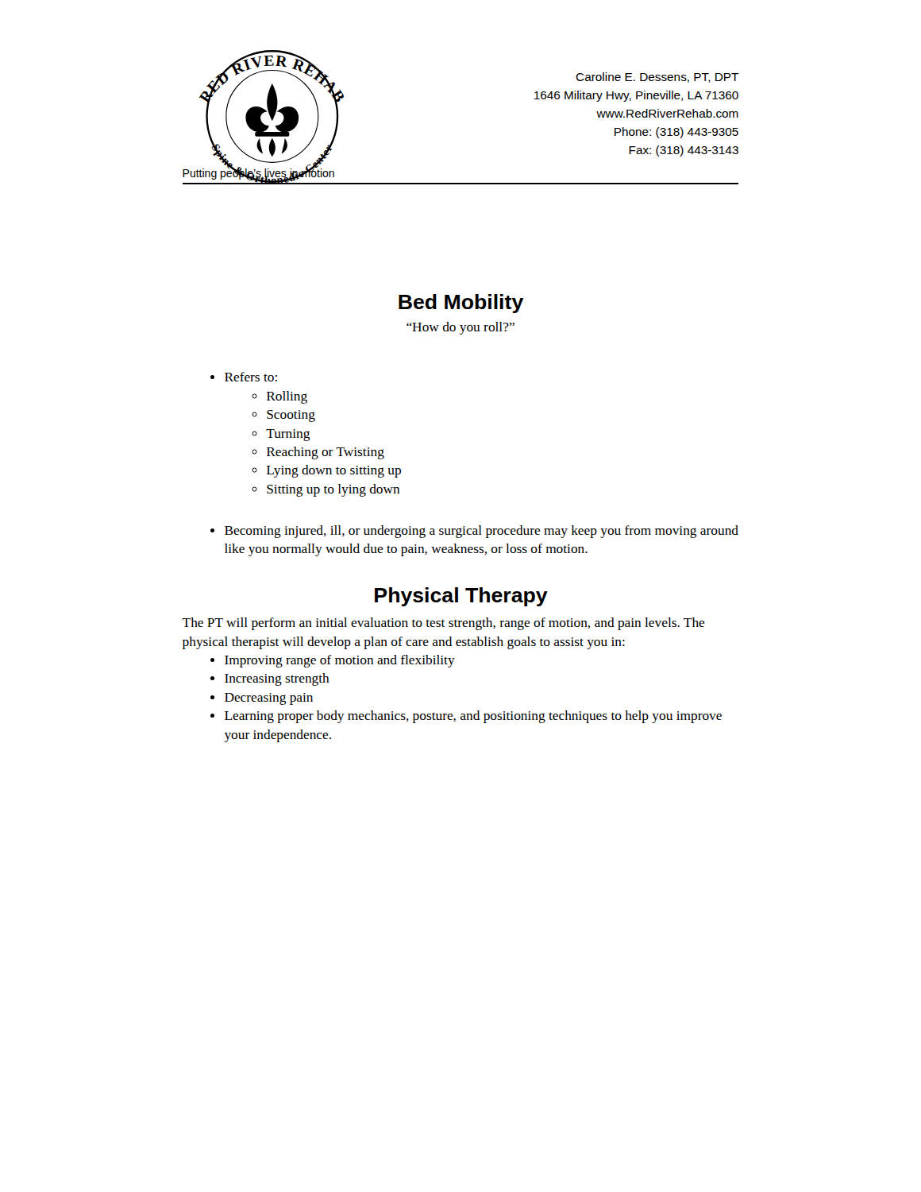RED RIVER REHAB Spine & Orthopedic Center
Caroline E. Dessens, PT, DPT
1646 Military Hwy, Pineville, LA 71360
www.RedRiverRehab.com
Phone: (318) 443-9305
Fax: (318) 443-3143
Putting people’s lives in motion
Bed Mobility
“How do you roll?”
Refers to:
Rolling
Scooting
Turning
Reaching or Twisting
Lying down to sitting up
Sitting up to lying down
Becoming injured, ill, or undergoing a surgical procedure may keep you from moving around like you normally would due to pain, weakness, or loss of motion.
Physical Therapy
The PT will perform an initial evaluation to test strength, range of motion, and pain levels. The physical therapist will develop a plan of care and establish goals to assist you in:
Improving range of motion and flexibility
Increasing strength
Decreasing pain
Learning proper body mechanics, posture, and positioning techniques to help you improve your independence.